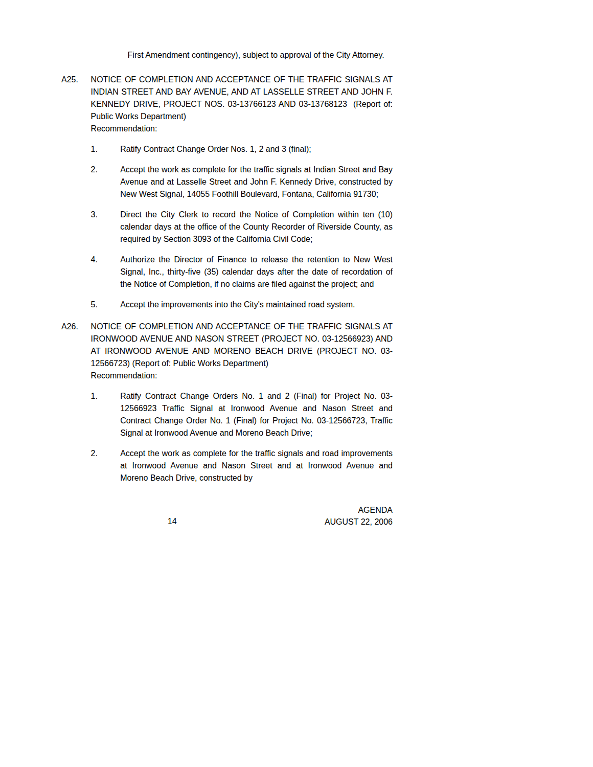First Amendment contingency), subject to approval of the City Attorney.
A25.
NOTICE OF COMPLETION AND ACCEPTANCE OF THE TRAFFIC SIGNALS AT INDIAN STREET AND BAY AVENUE, AND AT LASSELLE STREET AND JOHN F. KENNEDY DRIVE, PROJECT NOS. 03-13766123 AND 03-13768123 (Report of: Public Works Department)
Recommendation:
1.
Ratify Contract Change Order Nos. 1, 2 and 3 (final);
2.
Accept the work as complete for the traffic signals at Indian Street and Bay Avenue and at Lasselle Street and John F. Kennedy Drive, constructed by New West Signal, 14055 Foothill Boulevard, Fontana, California 91730;
3.
Direct the City Clerk to record the Notice of Completion within ten (10) calendar days at the office of the County Recorder of Riverside County, as required by Section 3093 of the California Civil Code;
4.
Authorize the Director of Finance to release the retention to New West Signal, Inc., thirty-five (35) calendar days after the date of recordation of the Notice of Completion, if no claims are filed against the project; and
5.
Accept the improvements into the City's maintained road system.
A26.
NOTICE OF COMPLETION AND ACCEPTANCE OF THE TRAFFIC SIGNALS AT IRONWOOD AVENUE AND NASON STREET (PROJECT NO. 03-12566923) AND AT IRONWOOD AVENUE AND MORENO BEACH DRIVE (PROJECT NO. 03-12566723) (Report of: Public Works Department)
Recommendation:
1.
Ratify Contract Change Orders No. 1 and 2 (Final) for Project No. 03-12566923 Traffic Signal at Ironwood Avenue and Nason Street and Contract Change Order No. 1 (Final) for Project No. 03-12566723, Traffic Signal at Ironwood Avenue and Moreno Beach Drive;
2.
Accept the work as complete for the traffic signals and road improvements at Ironwood Avenue and Nason Street and at Ironwood Avenue and Moreno Beach Drive, constructed by
14
AGENDA
AUGUST 22, 2006